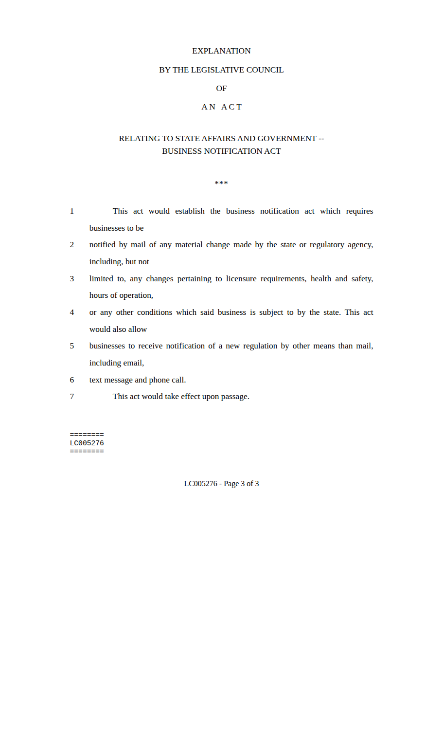EXPLANATION
BY THE LEGISLATIVE COUNCIL
OF
A N A C T
RELATING TO STATE AFFAIRS AND GOVERNMENT -- BUSINESS NOTIFICATION ACT
***
| 1 | This act would establish the business notification act which requires businesses to be |
| 2 | notified by mail of any material change made by the state or regulatory agency, including, but not |
| 3 | limited to, any changes pertaining to licensure requirements, health and safety, hours of operation, |
| 4 | or any other conditions which said business is subject to by the state. This act would also allow |
| 5 | businesses to receive notification of a new regulation by other means than mail, including email, |
| 6 | text message and phone call. |
| 7 | This act would take effect upon passage. |
========
LC005276
========
LC005276 - Page 3 of 3